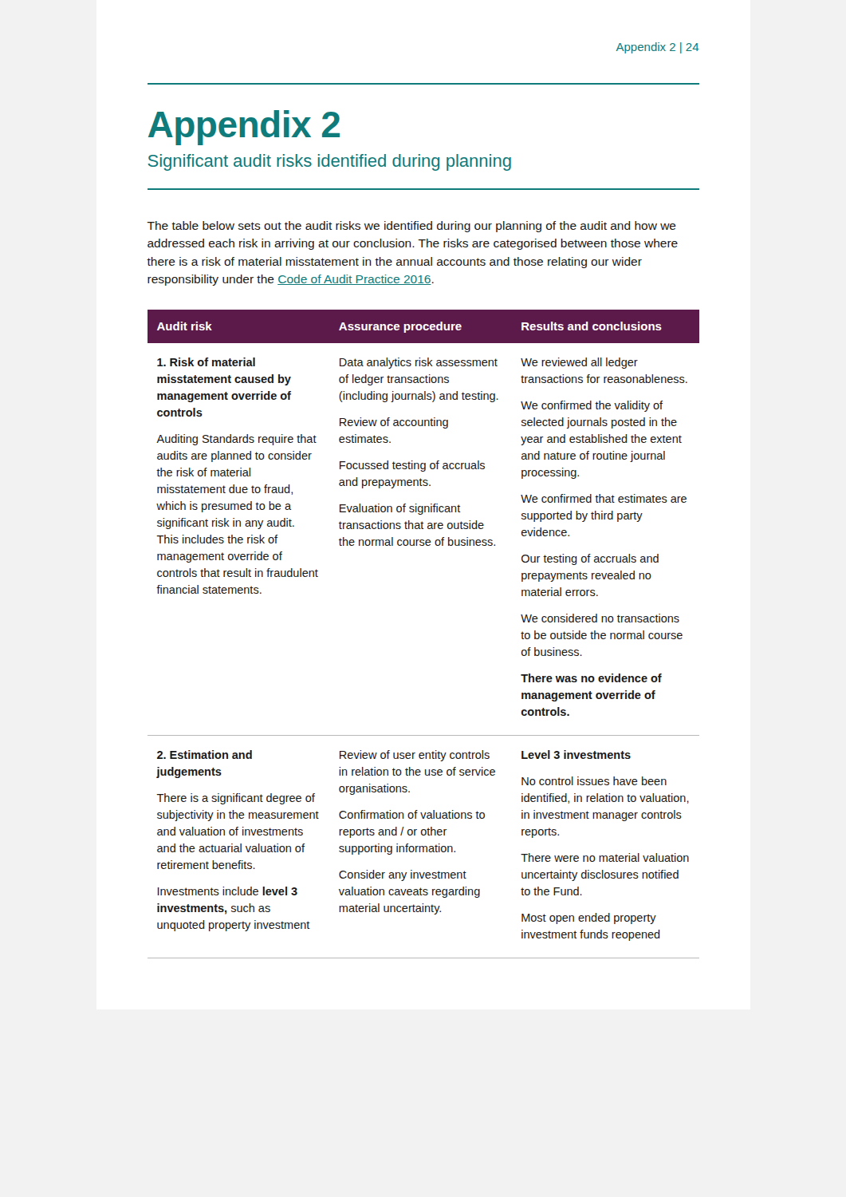Appendix 2 | 24
Appendix 2
Significant audit risks identified during planning
The table below sets out the audit risks we identified during our planning of the audit and how we addressed each risk in arriving at our conclusion. The risks are categorised between those where there is a risk of material misstatement in the annual accounts and those relating our wider responsibility under the Code of Audit Practice 2016.
| Audit risk | Assurance procedure | Results and conclusions |
| --- | --- | --- |
| 1. Risk of material misstatement caused by management override of controls Auditing Standards require that audits are planned to consider the risk of material misstatement due to fraud, which is presumed to be a significant risk in any audit. This includes the risk of management override of controls that result in fraudulent financial statements. | Data analytics risk assessment of ledger transactions (including journals) and testing. Review of accounting estimates. Focussed testing of accruals and prepayments. Evaluation of significant transactions that are outside the normal course of business. | We reviewed all ledger transactions for reasonableness. We confirmed the validity of selected journals posted in the year and established the extent and nature of routine journal processing. We confirmed that estimates are supported by third party evidence. Our testing of accruals and prepayments revealed no material errors. We considered no transactions to be outside the normal course of business. There was no evidence of management override of controls. |
| 2. Estimation and judgements There is a significant degree of subjectivity in the measurement and valuation of investments and the actuarial valuation of retirement benefits. Investments include level 3 investments, such as unquoted property investment | Review of user entity controls in relation to the use of service organisations. Confirmation of valuations to reports and / or other supporting information. Consider any investment valuation caveats regarding material uncertainty. | Level 3 investments No control issues have been identified, in relation to valuation, in investment manager controls reports. There were no material valuation uncertainty disclosures notified to the Fund. Most open ended property investment funds reopened |